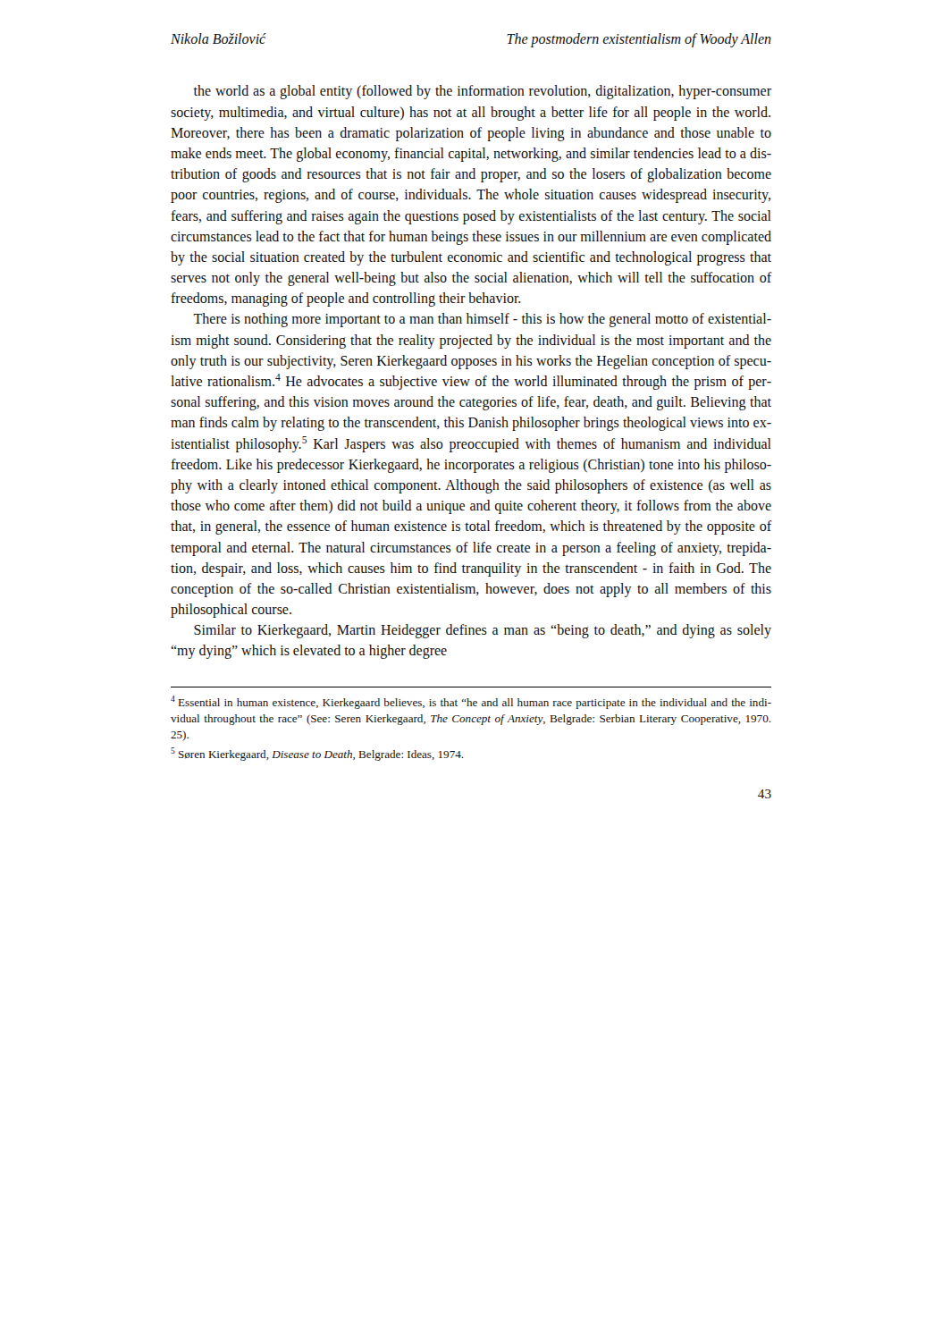Nikola Božilović The postmodern existentialism of Woody Allen
the world as a global entity (followed by the information revolution, digitalization, hyper-consumer society, multimedia, and virtual culture) has not at all brought a better life for all people in the world. Moreover, there has been a dramatic polarization of people living in abundance and those unable to make ends meet. The global economy, financial capital, networking, and similar tendencies lead to a distribution of goods and resources that is not fair and proper, and so the losers of globalization become poor countries, regions, and of course, individuals. The whole situation causes widespread insecurity, fears, and suffering and raises again the questions posed by existentialists of the last century. The social circumstances lead to the fact that for human beings these issues in our millennium are even complicated by the social situation created by the turbulent economic and scientific and technological progress that serves not only the general well-being but also the social alienation, which will tell the suffocation of freedoms, managing of people and controlling their behavior.
There is nothing more important to a man than himself - this is how the general motto of existentialism might sound. Considering that the reality projected by the individual is the most important and the only truth is our subjectivity, Seren Kierkegaard opposes in his works the Hegelian conception of speculative rationalism.4 He advocates a subjective view of the world illuminated through the prism of personal suffering, and this vision moves around the categories of life, fear, death, and guilt. Believing that man finds calm by relating to the transcendent, this Danish philosopher brings theological views into existentialist philosophy.5 Karl Jaspers was also preoccupied with themes of humanism and individual freedom. Like his predecessor Kierkegaard, he incorporates a religious (Christian) tone into his philosophy with a clearly intoned ethical component. Although the said philosophers of existence (as well as those who come after them) did not build a unique and quite coherent theory, it follows from the above that, in general, the essence of human existence is total freedom, which is threatened by the opposite of temporal and eternal. The natural circumstances of life create in a person a feeling of anxiety, trepidation, despair, and loss, which causes him to find tranquility in the transcendent - in faith in God. The conception of the so-called Christian existentialism, however, does not apply to all members of this philosophical course.
Similar to Kierkegaard, Martin Heidegger defines a man as “being to death,” and dying as solely “my dying” which is elevated to a higher degree
4Essential in human existence, Kierkegaard believes, is that “he and all human race participate in the individual and the individual throughout the race” (See: Seren Kierkegaard, The Concept of Anxiety, Belgrade: Serbian Literary Cooperative, 1970. 25).
5Søren Kierkegaard, Disease to Death, Belgrade: Ideas, 1974.
43